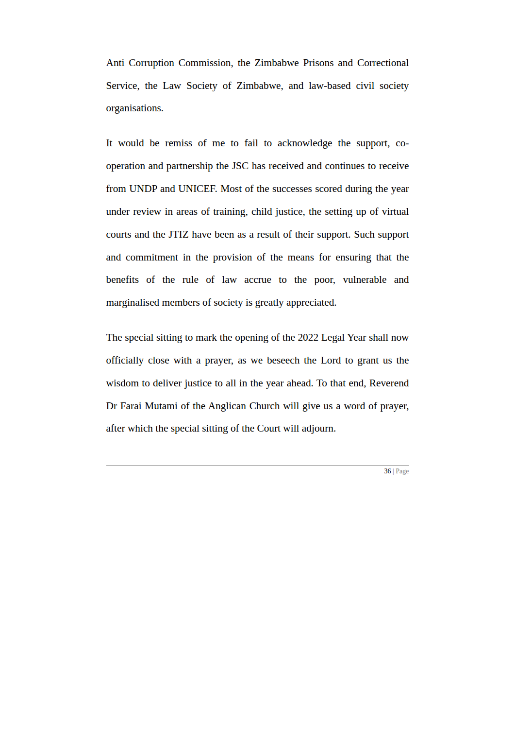Anti Corruption Commission, the Zimbabwe Prisons and Correctional Service, the Law Society of Zimbabwe, and law-based civil society organisations.
It would be remiss of me to fail to acknowledge the support, co-operation and partnership the JSC has received and continues to receive from UNDP and UNICEF. Most of the successes scored during the year under review in areas of training, child justice, the setting up of virtual courts and the JTIZ have been as a result of their support. Such support and commitment in the provision of the means for ensuring that the benefits of the rule of law accrue to the poor, vulnerable and marginalised members of society is greatly appreciated.
The special sitting to mark the opening of the 2022 Legal Year shall now officially close with a prayer, as we beseech the Lord to grant us the wisdom to deliver justice to all in the year ahead. To that end, Reverend Dr Farai Mutami of the Anglican Church will give us a word of prayer, after which the special sitting of the Court will adjourn.
36 | Page